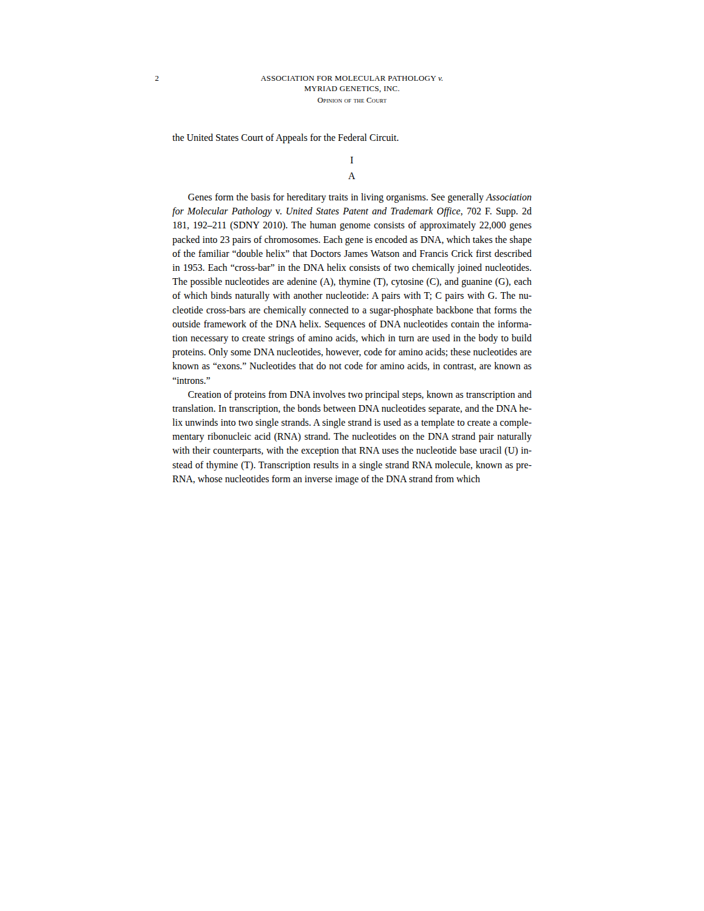2 Association for Molecular Pathology v.
Myriad Genetics, Inc.
Opinion of the Court
the United States Court of Appeals for the Federal Circuit.
I
A
Genes form the basis for hereditary traits in living organisms. See generally Association for Molecular Pathology v. United States Patent and Trademark Office, 702 F. Supp. 2d 181, 192–211 (SDNY 2010). The human genome consists of approximately 22,000 genes packed into 23 pairs of chromosomes. Each gene is encoded as DNA, which takes the shape of the familiar “double helix” that Doctors James Watson and Francis Crick first described in 1953. Each “cross-bar” in the DNA helix consists of two chemically joined nucleotides. The possible nucleotides are adenine (A), thymine (T), cytosine (C), and guanine (G), each of which binds naturally with another nucleotide: A pairs with T; C pairs with G. The nucleotide cross-bars are chemically connected to a sugar-phosphate backbone that forms the outside framework of the DNA helix. Sequences of DNA nucleotides contain the information necessary to create strings of amino acids, which in turn are used in the body to build proteins. Only some DNA nucleotides, however, code for amino acids; these nucleotides are known as “exons.” Nucleotides that do not code for amino acids, in contrast, are known as “introns.”
Creation of proteins from DNA involves two principal steps, known as transcription and translation. In transcription, the bonds between DNA nucleotides separate, and the DNA helix unwinds into two single strands. A single strand is used as a template to create a complementary ribonucleic acid (RNA) strand. The nucleotides on the DNA strand pair naturally with their counterparts, with the exception that RNA uses the nucleotide base uracil (U) instead of thymine (T). Transcription results in a single strand RNA molecule, known as pre-RNA, whose nucleotides form an inverse image of the DNA strand from which